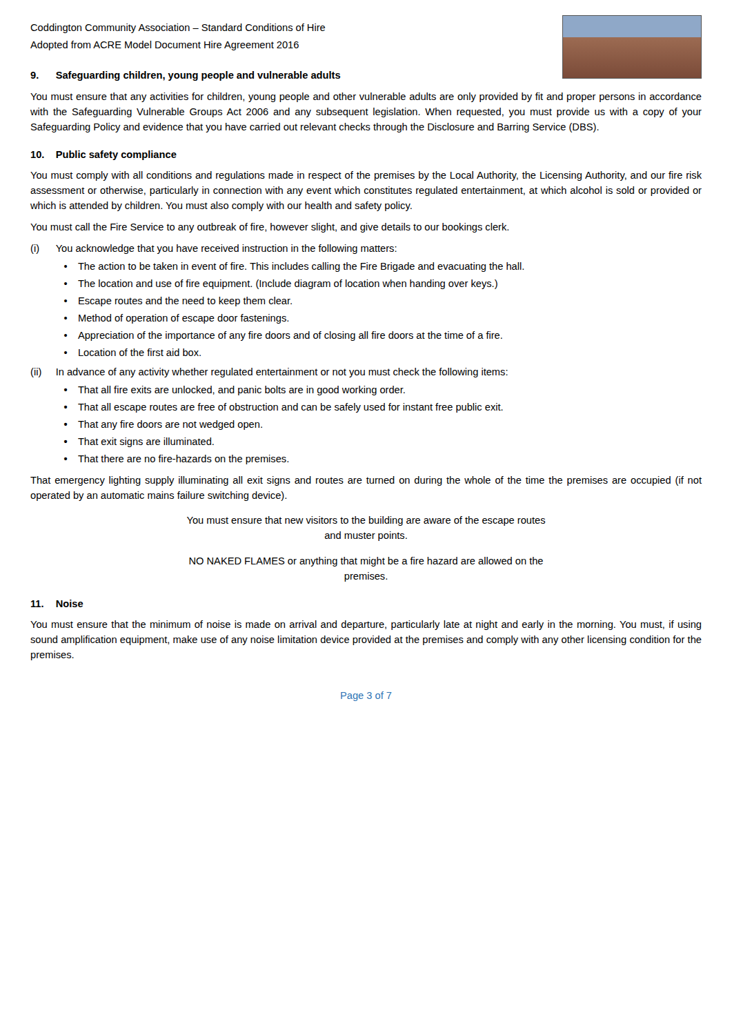Coddington Community Association – Standard Conditions of Hire
Adopted from ACRE Model Document Hire Agreement 2016
9. Safeguarding children, young people and vulnerable adults
You must ensure that any activities for children, young people and other vulnerable adults are only provided by fit and proper persons in accordance with the Safeguarding Vulnerable Groups Act 2006 and any subsequent legislation. When requested, you must provide us with a copy of your Safeguarding Policy and evidence that you have carried out relevant checks through the Disclosure and Barring Service (DBS).
10. Public safety compliance
You must comply with all conditions and regulations made in respect of the premises by the Local Authority, the Licensing Authority, and our fire risk assessment or otherwise, particularly in connection with any event which constitutes regulated entertainment, at which alcohol is sold or provided or which is attended by children. You must also comply with our health and safety policy.
You must call the Fire Service to any outbreak of fire, however slight, and give details to our bookings clerk.
(i) You acknowledge that you have received instruction in the following matters:
The action to be taken in event of fire. This includes calling the Fire Brigade and evacuating the hall.
The location and use of fire equipment. (Include diagram of location when handing over keys.)
Escape routes and the need to keep them clear.
Method of operation of escape door fastenings.
Appreciation of the importance of any fire doors and of closing all fire doors at the time of a fire.
Location of the first aid box.
(ii) In advance of any activity whether regulated entertainment or not you must check the following items:
That all fire exits are unlocked, and panic bolts are in good working order.
That all escape routes are free of obstruction and can be safely used for instant free public exit.
That any fire doors are not wedged open.
That exit signs are illuminated.
That there are no fire-hazards on the premises.
That emergency lighting supply illuminating all exit signs and routes are turned on during the whole of the time the premises are occupied (if not operated by an automatic mains failure switching device).
You must ensure that new visitors to the building are aware of the escape routes
and muster points.
NO NAKED FLAMES or anything that might be a fire hazard are allowed on the
premises.
11. Noise
You must ensure that the minimum of noise is made on arrival and departure, particularly late at night and early in the morning. You must, if using sound amplification equipment, make use of any noise limitation device provided at the premises and comply with any other licensing condition for the premises.
Page 3 of 7